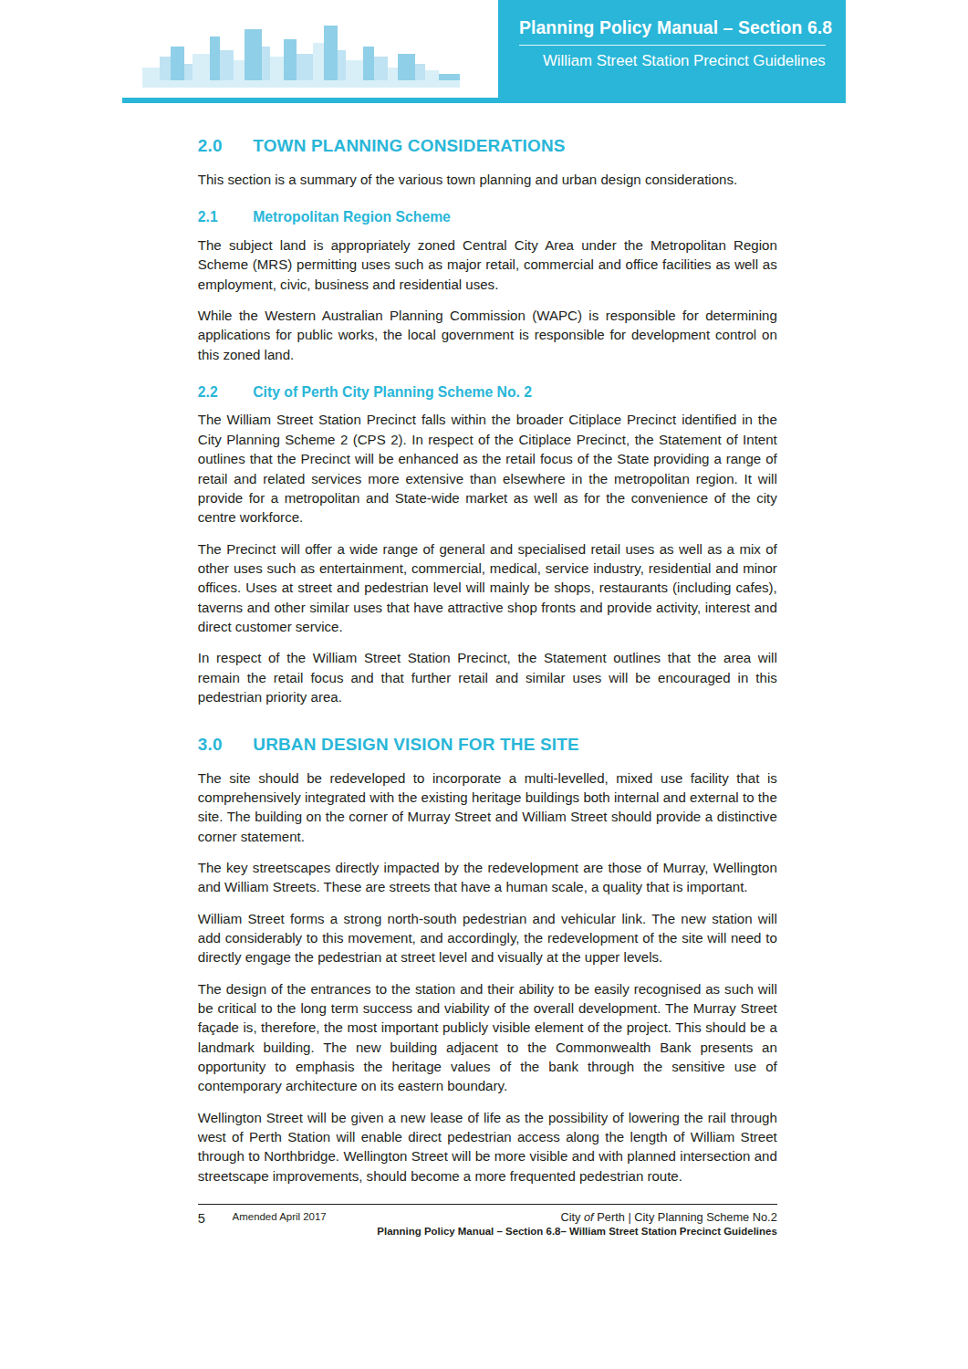Planning Policy Manual – Section 6.8
William Street Station Precinct Guidelines
2.0 TOWN PLANNING CONSIDERATIONS
This section is a summary of the various town planning and urban design considerations.
2.1 Metropolitan Region Scheme
The subject land is appropriately zoned Central City Area under the Metropolitan Region Scheme (MRS) permitting uses such as major retail, commercial and office facilities as well as employment, civic, business and residential uses.
While the Western Australian Planning Commission (WAPC) is responsible for determining applications for public works, the local government is responsible for development control on this zoned land.
2.2 City of Perth City Planning Scheme No. 2
The William Street Station Precinct falls within the broader Citiplace Precinct identified in the City Planning Scheme 2 (CPS 2). In respect of the Citiplace Precinct, the Statement of Intent outlines that the Precinct will be enhanced as the retail focus of the State providing a range of retail and related services more extensive than elsewhere in the metropolitan region. It will provide for a metropolitan and State-wide market as well as for the convenience of the city centre workforce.
The Precinct will offer a wide range of general and specialised retail uses as well as a mix of other uses such as entertainment, commercial, medical, service industry, residential and minor offices. Uses at street and pedestrian level will mainly be shops, restaurants (including cafes), taverns and other similar uses that have attractive shop fronts and provide activity, interest and direct customer service.
In respect of the William Street Station Precinct, the Statement outlines that the area will remain the retail focus and that further retail and similar uses will be encouraged in this pedestrian priority area.
3.0 URBAN DESIGN VISION FOR THE SITE
The site should be redeveloped to incorporate a multi-levelled, mixed use facility that is comprehensively integrated with the existing heritage buildings both internal and external to the site. The building on the corner of Murray Street and William Street should provide a distinctive corner statement.
The key streetscapes directly impacted by the redevelopment are those of Murray, Wellington and William Streets. These are streets that have a human scale, a quality that is important.
William Street forms a strong north-south pedestrian and vehicular link. The new station will add considerably to this movement, and accordingly, the redevelopment of the site will need to directly engage the pedestrian at street level and visually at the upper levels.
The design of the entrances to the station and their ability to be easily recognised as such will be critical to the long term success and viability of the overall development. The Murray Street façade is, therefore, the most important publicly visible element of the project. This should be a landmark building. The new building adjacent to the Commonwealth Bank presents an opportunity to emphasis the heritage values of the bank through the sensitive use of contemporary architecture on its eastern boundary.
Wellington Street will be given a new lease of life as the possibility of lowering the rail through west of Perth Station will enable direct pedestrian access along the length of William Street through to Northbridge. Wellington Street will be more visible and with planned intersection and streetscape improvements, should become a more frequented pedestrian route.
5
Amended April 2017
City of Perth | City Planning Scheme No.2
Planning Policy Manual – Section 6.8– William Street Station Precinct Guidelines